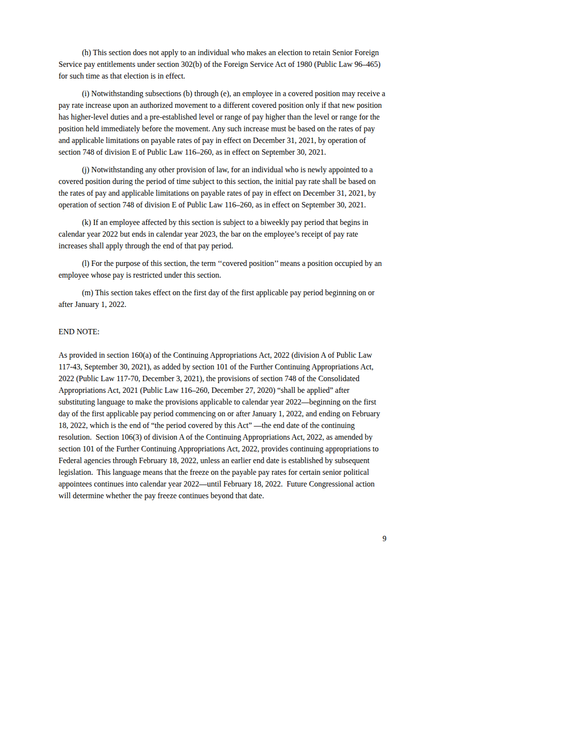(h) This section does not apply to an individual who makes an election to retain Senior Foreign Service pay entitlements under section 302(b) of the Foreign Service Act of 1980 (Public Law 96–465) for such time as that election is in effect.
(i) Notwithstanding subsections (b) through (e), an employee in a covered position may receive a pay rate increase upon an authorized movement to a different covered position only if that new position has higher-level duties and a pre-established level or range of pay higher than the level or range for the position held immediately before the movement. Any such increase must be based on the rates of pay and applicable limitations on payable rates of pay in effect on December 31, 2021, by operation of section 748 of division E of Public Law 116–260, as in effect on September 30, 2021.
(j) Notwithstanding any other provision of law, for an individual who is newly appointed to a covered position during the period of time subject to this section, the initial pay rate shall be based on the rates of pay and applicable limitations on payable rates of pay in effect on December 31, 2021, by operation of section 748 of division E of Public Law 116–260, as in effect on September 30, 2021.
(k) If an employee affected by this section is subject to a biweekly pay period that begins in calendar year 2022 but ends in calendar year 2023, the bar on the employee’s receipt of pay rate increases shall apply through the end of that pay period.
(l) For the purpose of this section, the term ‘‘covered position’’ means a position occupied by an employee whose pay is restricted under this section.
(m) This section takes effect on the first day of the first applicable pay period beginning on or after January 1, 2022.
END NOTE:
As provided in section 160(a) of the Continuing Appropriations Act, 2022 (division A of Public Law 117-43, September 30, 2021), as added by section 101 of the Further Continuing Appropriations Act, 2022 (Public Law 117-70, December 3, 2021), the provisions of section 748 of the Consolidated Appropriations Act, 2021 (Public Law 116–260, December 27, 2020) “shall be applied” after substituting language to make the provisions applicable to calendar year 2022—beginning on the first day of the first applicable pay period commencing on or after January 1, 2022, and ending on February 18, 2022, which is the end of “the period covered by this Act” —the end date of the continuing resolution. Section 106(3) of division A of the Continuing Appropriations Act, 2022, as amended by section 101 of the Further Continuing Appropriations Act, 2022, provides continuing appropriations to Federal agencies through February 18, 2022, unless an earlier end date is established by subsequent legislation. This language means that the freeze on the payable pay rates for certain senior political appointees continues into calendar year 2022—until February 18, 2022. Future Congressional action will determine whether the pay freeze continues beyond that date.
9